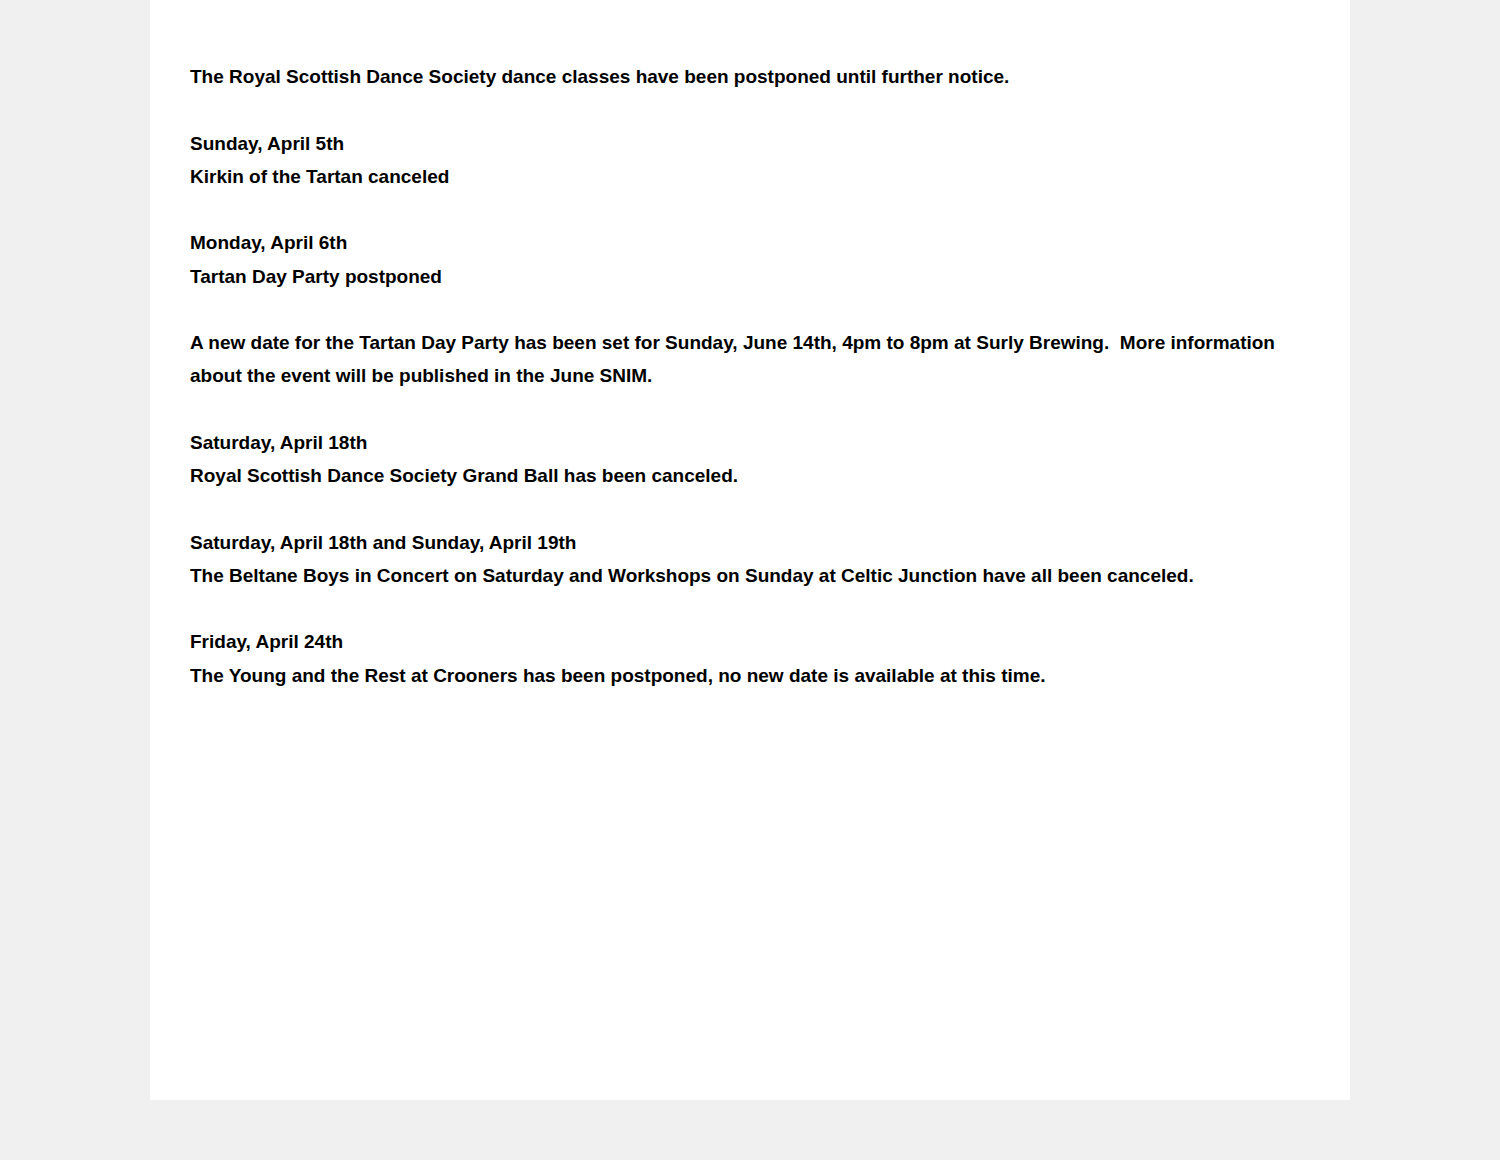The Royal Scottish Dance Society dance classes have been postponed until further notice.
Sunday, April 5th
Kirkin of the Tartan canceled
Monday, April 6th
Tartan Day Party postponed
A new date for the Tartan Day Party has been set for Sunday, June 14th, 4pm to 8pm at Surly Brewing. More information about the event will be published in the June SNIM.
Saturday, April 18th
Royal Scottish Dance Society Grand Ball has been canceled.
Saturday, April 18th and Sunday, April 19th
The Beltane Boys in Concert on Saturday and Workshops on Sunday at Celtic Junction have all been canceled.
Friday, April 24th
The Young and the Rest at Crooners has been postponed, no new date is available at this time.